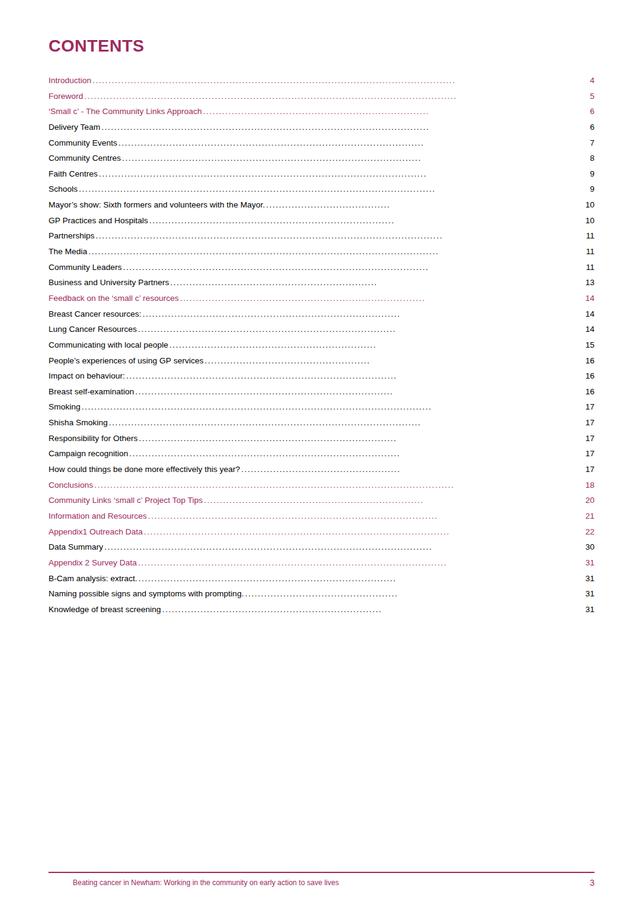CONTENTS
Introduction .................................................................................................................. 4
Foreword ..................................................................................................................... 5
‘Small c’ - The Community Links Approach ....................................................................... 6
Delivery Team ....................................................................................................... 6
Community Events ................................................................................................ 7
Community Centres .............................................................................................. 8
Faith Centres ....................................................................................................... 9
Schools ................................................................................................................ 9
Mayor’s show: Sixth formers and volunteers with the Mayor. ....................................... 10
GP Practices and Hospitals ............................................................................. 10
Partnerships ............................................................................................................. 11
The Media .............................................................................................................. 11
Community Leaders ................................................................................................ 11
Business and University Partners ................................................................. 13
Feedback on the ‘small c’ resources ............................................................................. 14
Breast Cancer resources: ................................................................................. 14
Lung Cancer Resources ................................................................................. 14
Communicating with local people ................................................................. 15
People’s experiences of using GP services .................................................... 16
Impact on behaviour: ..................................................................................... 16
Breast self-examination ................................................................................. 16
Smoking .............................................................................................................. 17
Shisha Smoking .................................................................................................. 17
Responsibility for Others ................................................................................. 17
Campaign recognition ..................................................................................... 17
How could things be done more effectively this year? .................................................. 17
Conclusions ................................................................................................................. 18
Community Links ‘small c’ Project Top Tips ..................................................................... 20
Information and Resources ........................................................................................... 21
Appendix1 Outreach Data ................................................................................................ 22
Data Summary ....................................................................................................... 30
Appendix 2 Survey Data ................................................................................................. 31
B-Cam analysis: extract. ................................................................................. 31
Naming possible signs and symptoms with prompting. ................................................ 31
Knowledge of breast screening ..................................................................... 31
Beating cancer in Newham: Working in the community on early action to save lives 3